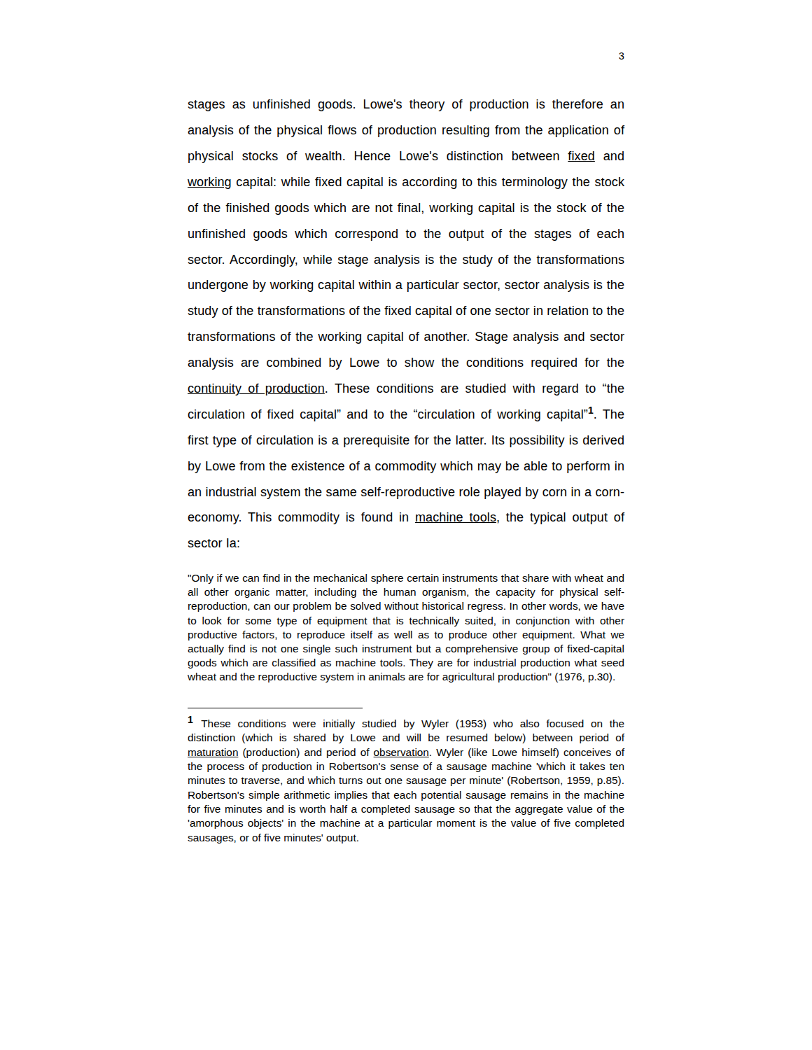3
stages as unfinished goods. Lowe's theory of production is therefore an analysis of the physical flows of production resulting from the application of physical stocks of wealth. Hence Lowe's distinction between fixed and working capital: while fixed capital is according to this terminology the stock of the finished goods which are not final, working capital is the stock of the unfinished goods which correspond to the output of the stages of each sector. Accordingly, while stage analysis is the study of the transformations undergone by working capital within a particular sector, sector analysis is the study of the transformations of the fixed capital of one sector in relation to the transformations of the working capital of another. Stage analysis and sector analysis are combined by Lowe to show the conditions required for the continuity of production. These conditions are studied with regard to “the circulation of fixed capital” and to the “circulation of working capital”1. The first type of circulation is a prerequisite for the latter. Its possibility is derived by Lowe from the existence of a commodity which may be able to perform in an industrial system the same self-reproductive role played by corn in a corn-economy. This commodity is found in machine tools, the typical output of sector Ia:
"Only if we can find in the mechanical sphere certain instruments that share with wheat and all other organic matter, including the human organism, the capacity for physical self-reproduction, can our problem be solved without historical regress. In other words, we have to look for some type of equipment that is technically suited, in conjunction with other productive factors, to reproduce itself as well as to produce other equipment. What we actually find is not one single such instrument but a comprehensive group of fixed-capital goods which are classified as machine tools. They are for industrial production what seed wheat and the reproductive system in animals are for agricultural production" (1976, p.30).
1 These conditions were initially studied by Wyler (1953) who also focused on the distinction (which is shared by Lowe and will be resumed below) between period of maturation (production) and period of observation. Wyler (like Lowe himself) conceives of the process of production in Robertson's sense of a sausage machine 'which it takes ten minutes to traverse, and which turns out one sausage per minute' (Robertson, 1959, p.85). Robertson's simple arithmetic implies that each potential sausage remains in the machine for five minutes and is worth half a completed sausage so that the aggregate value of the 'amorphous objects' in the machine at a particular moment is the value of five completed sausages, or of five minutes' output.